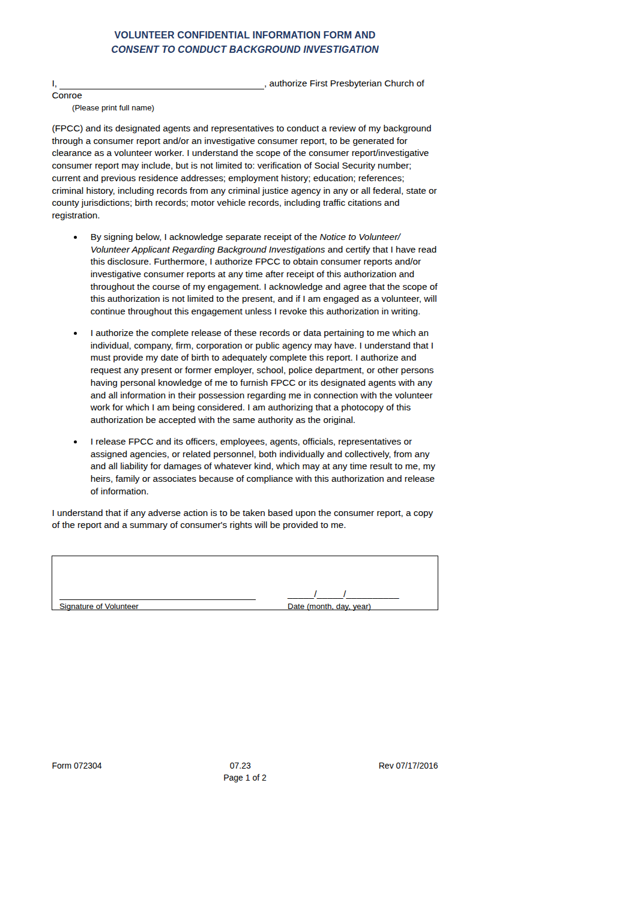VOLUNTEER CONFIDENTIAL INFORMATION FORM AND
CONSENT TO CONDUCT BACKGROUND INVESTIGATION
I, , authorize First Presbyterian Church of Conroe
(Please print full name)
(FPCC) and its designated agents and representatives to conduct a review of my background through a consumer report and/or an investigative consumer report, to be generated for clearance as a volunteer worker. I understand the scope of the consumer report/investigative consumer report may include, but is not limited to: verification of Social Security number; current and previous residence addresses; employment history; education; references; criminal history, including records from any criminal justice agency in any or all federal, state or county jurisdictions; birth records; motor vehicle records, including traffic citations and registration.
By signing below, I acknowledge separate receipt of the Notice to Volunteer/ Volunteer Applicant Regarding Background Investigations and certify that I have read this disclosure. Furthermore, I authorize FPCC to obtain consumer reports and/or investigative consumer reports at any time after receipt of this authorization and throughout the course of my engagement. I acknowledge and agree that the scope of this authorization is not limited to the present, and if I am engaged as a volunteer, will continue throughout this engagement unless I revoke this authorization in writing.
I authorize the complete release of these records or data pertaining to me which an individual, company, firm, corporation or public agency may have. I understand that I must provide my date of birth to adequately complete this report. I authorize and request any present or former employer, school, police department, or other persons having personal knowledge of me to furnish FPCC or its designated agents with any and all information in their possession regarding me in connection with the volunteer work for which I am being considered. I am authorizing that a photocopy of this authorization be accepted with the same authority as the original.
I release FPCC and its officers, employees, agents, officials, representatives or assigned agencies, or related personnel, both individually and collectively, from any and all liability for damages of whatever kind, which may at any time result to me, my heirs, family or associates because of compliance with this authorization and release of information.
I understand that if any adverse action is to be taken based upon the consumer report, a copy of the report and a summary of consumer's rights will be provided to me.
Signature of Volunteer
_____/_____/__________
Date (month, day, year)
Form 072304 07.23 Rev 07/17/2016
Page 1 of 2